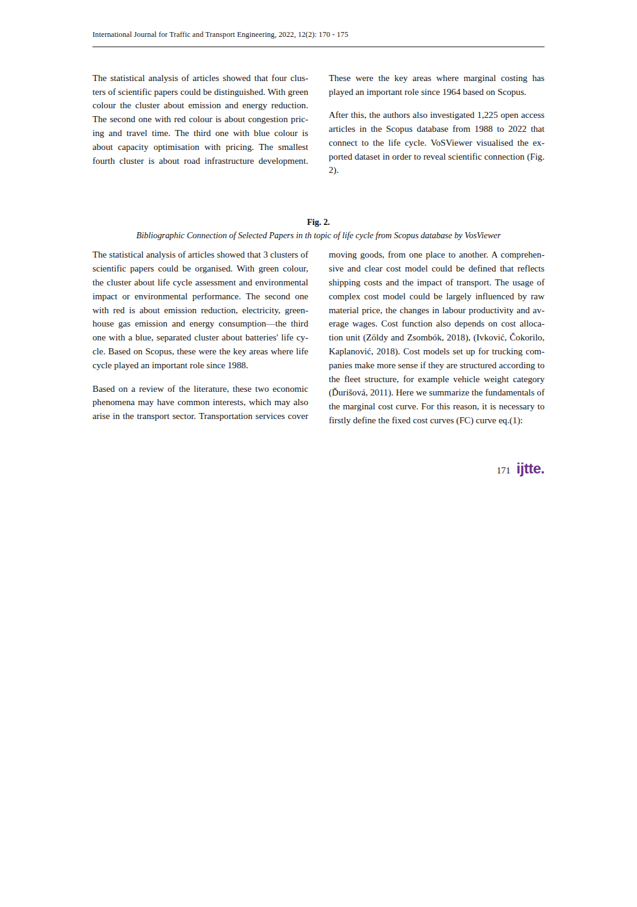International Journal for Traffic and Transport Engineering, 2022, 12(2): 170 - 175
The statistical analysis of articles showed that four clusters of scientific papers could be distinguished. With green colour the cluster about emission and energy reduction. The second one with red colour is about congestion pricing and travel time. The third one with blue colour is about capacity optimisation with pricing. The smallest fourth cluster is about road infrastructure development. These were the key areas where marginal costing has played an important role since 1964 based on Scopus.
After this, the authors also investigated 1,225 open access articles in the Scopus database from 1988 to 2022 that connect to the life cycle. VoSViewer visualised the exported dataset in order to reveal scientific connection (Fig. 2).
Fig. 2. Bibliographic Connection of Selected Papers in th topic of life cycle from Scopus database by VosViewer
The statistical analysis of articles showed that 3 clusters of scientific papers could be organised. With green colour, the cluster about life cycle assessment and environmental impact or environmental performance. The second one with red is about emission reduction, electricity, greenhouse gas emission and energy consumption—the third one with a blue, separated cluster about batteries' life cycle. Based on Scopus, these were the key areas where life cycle played an important role since 1988.
Based on a review of the literature, these two economic phenomena may have common interests, which may also arise in the transport sector. Transportation services cover moving goods, from one place to another. A comprehensive and clear cost model could be defined that reflects shipping costs and the impact of transport. The usage of complex cost model could be largely influenced by raw material price, the changes in labour productivity and average wages. Cost function also depends on cost allocation unit (Zöldy and Zsombók, 2018), (Ivković, Čokorilo, Kaplanović, 2018). Cost models set up for trucking companies make more sense if they are structured according to the fleet structure, for example vehicle weight category (Ďurišová, 2011). Here we summarize the fundamentals of the marginal cost curve. For this reason, it is necessary to firstly define the fixed cost curves (FC) curve eq.(1):
171 ijtte.